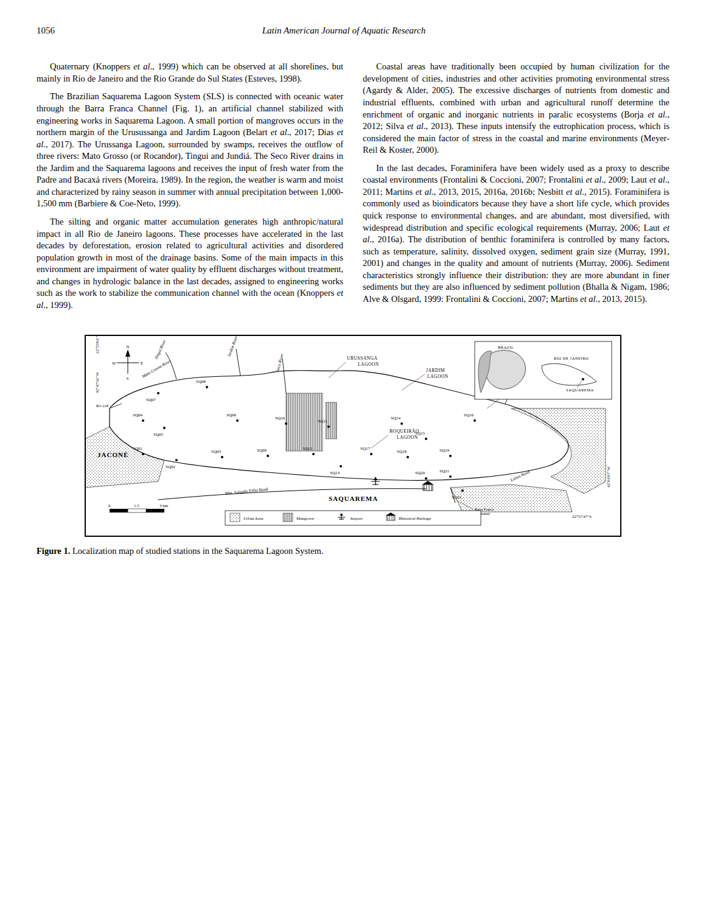1056 Latin American Journal of Aquatic Research
Quaternary (Knoppers et al., 1999) which can be observed at all shorelines, but mainly in Rio de Janeiro and the Rio Grande do Sul States (Esteves, 1998).
The Brazilian Saquarema Lagoon System (SLS) is connected with oceanic water through the Barra Franca Channel (Fig. 1), an artificial channel stabilized with engineering works in Saquarema Lagoon. A small portion of mangroves occurs in the northern margin of the Urusussanga and Jardim Lagoon (Belart et al., 2017; Dias et al., 2017). The Urussanga Lagoon, surrounded by swamps, receives the outflow of three rivers: Mato Grosso (or Rocandor), Tingui and Jundiá. The Seco River drains in the Jardim and the Saquarema lagoons and receives the input of fresh water from the Padre and Bacaxá rivers (Moreira, 1989). In the region, the weather is warm and moist and characterized by rainy season in summer with annual precipitation between 1,000-1,500 mm (Barbiere & Coe-Neto, 1999).
The silting and organic matter accumulation generates high anthropic/natural impact in all Rio de Janeiro lagoons. These processes have accelerated in the last decades by deforestation, erosion related to agricultural activities and disordered population growth in most of the drainage basins. Some of the main impacts in this environment are impairment of water quality by effluent discharges without treatment, and changes in hydrologic balance in the last decades, assigned to engineering works such as the work to stabilize the communication channel with the ocean (Knoppers et al., 1999).
Coastal areas have traditionally been occupied by human civilization for the development of cities, industries and other activities promoting environmental stress (Agardy & Alder, 2005). The excessive discharges of nutrients from domestic and industrial effluents, combined with urban and agricultural runoff determine the enrichment of organic and inorganic nutrients in paralic ecosystems (Borja et al., 2012; Silva et al., 2013). These inputs intensify the eutrophication process, which is considered the main factor of stress in the coastal and marine environments (Meyer-Reil & Koster, 2000).
In the last decades, Foraminifera have been widely used as a proxy to describe coastal environments (Frontalini & Coccioni, 2007; Frontalini et al., 2009; Laut et al., 2011; Martins et al., 2013, 2015, 2016a, 2016b; Nesbitt et al., 2015). Foraminifera is commonly used as bioindicators because they have a short life cycle, which provides quick response to environmental changes, and are abundant, most diversified, with widespread distribution and specific ecological requirements (Murray, 2006; Laut et al., 2016a). The distribution of benthic foraminifera is controlled by many factors, such as temperature, salinity, dissolved oxygen, sediment grain size (Murray, 1991, 2001) and changes in the quality and amount of nutrients (Murray, 2006). Sediment characteristics strongly influence their distribution: they are more abundant in finer sediments but they are also influenced by sediment pollution (Bhalla & Nigam, 1986; Alve & Olsgard, 1999: Frontalini & Coccioni, 2007; Martins et al., 2013, 2015).
22°53'02"S 42°47'32"W 42°01'07"W 22°57'47"S Tingui River Jardim River Seco River Bacaxá River Mato Grosso River URUSSANGA LAGOON JARDIM LAGOON SAQUAREMA LAGOON BOQUEIRÃO LAGOON N S W E RJ-118 Leitos Road Min. Salgado Filho Road JACONÉ SAQUAREMA ATLANTIC OCEAN Barra Franca Channel SQ07 SQ08 SQ04 SQ05 SQ06 SQ10 SQ11 SQ01 SQ02 SQ03 SQ09 SQ12 SQ13 SQ17 SQ18 SQ19 SQ15 SQ14 SQ16 SQ20 SQ21 SQ22 0 1.5 3 km Urban Area Mangrove Airport Historical Heritage BRAZIL RIO DE JANEIRO SAQUAREMA
Figure 1. Localization map of studied stations in the Saquarema Lagoon System.